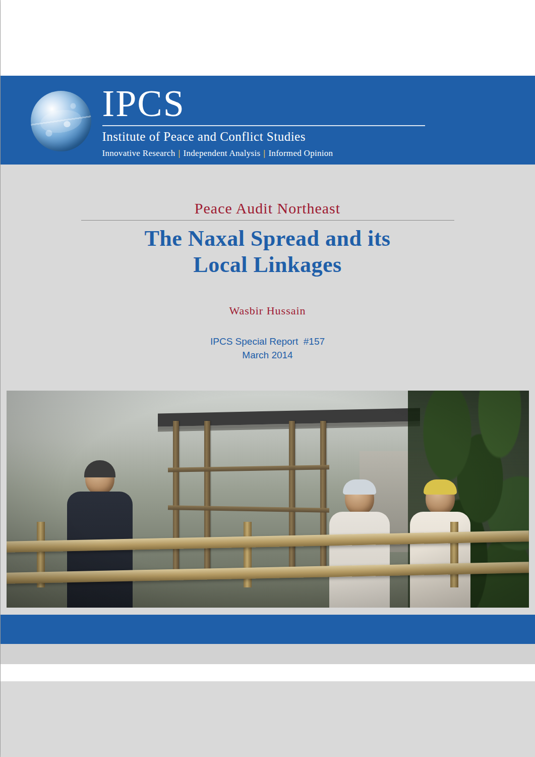IPCS
Institute of Peace and Conflict Studies
Innovative Research|Independent Analysis|Informed Opinion
Peace Audit Northeast
The Naxal Spread and its
Local Linkages
Wasbir Hussain
IPCS Special Report #157
March 2014